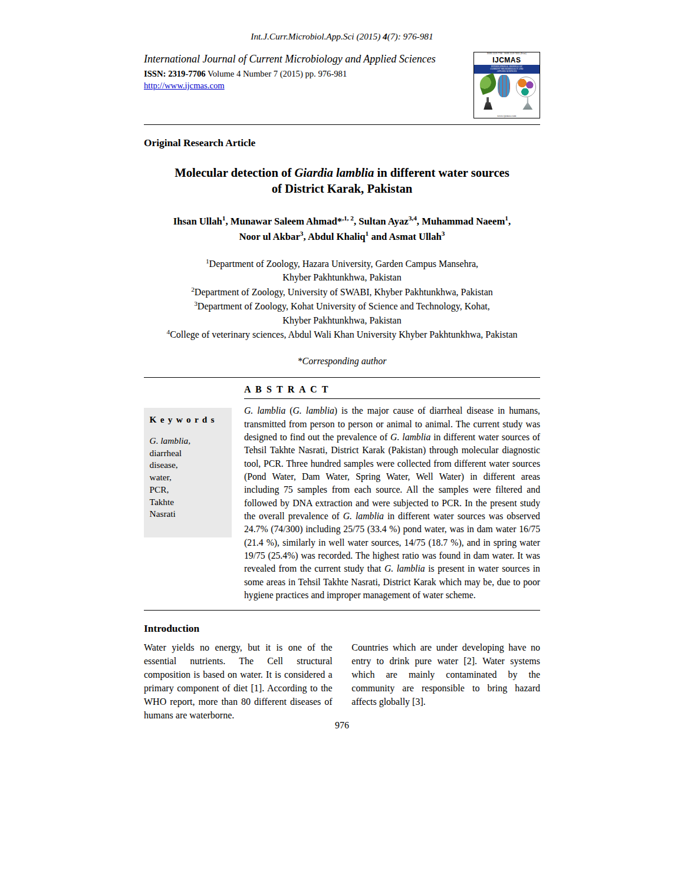Int.J.Curr.Microbiol.App.Sci (2015) 4(7): 976-981
International Journal of Current Microbiology and Applied Sciences
ISSN: 2319-7706 Volume 4 Number 7 (2015) pp. 976-981
http://www.ijcmas.com
ISSN 2319-7706 ISSN 2319-7692 (Print)
IJCMAS
INTERNATIONAL JOURNAL OF
CURRENT MICROBIOLOGY AND
APPLIED SCIENCES
www.ijcmas.com
Original Research Article
Molecular detection of Giardia lamblia in different water sources
of District Karak, Pakistan
Ihsan Ullah1, Munawar Saleem Ahmad*,1, 2, Sultan Ayaz3,4, Muhammad Naeem1,
Noor ul Akbar3, Abdul Khaliq1 and Asmat Ullah3
1Department of Zoology, Hazara University, Garden Campus Mansehra,
Khyber Pakhtunkhwa, Pakistan
2Department of Zoology, University of SWABI, Khyber Pakhtunkhwa, Pakistan
3Department of Zoology, Kohat University of Science and Technology, Kohat,
Khyber Pakhtunkhwa, Pakistan
4College of veterinary sciences, Abdul Wali Khan University Khyber Pakhtunkhwa, Pakistan
*Corresponding author
K e y w o r d s
G. lamblia,
diarrheal
disease,
water,
PCR,
Takhte
Nasrati
A B S T R A C T
G. lamblia (G. lamblia) is the major cause of diarrheal disease in humans, transmitted from person to person or animal to animal. The current study was designed to find out the prevalence of G. lamblia in different water sources of Tehsil Takhte Nasrati, District Karak (Pakistan) through molecular diagnostic tool, PCR. Three hundred samples were collected from different water sources (Pond Water, Dam Water, Spring Water, Well Water) in different areas including 75 samples from each source. All the samples were filtered and followed by DNA extraction and were subjected to PCR. In the present study the overall prevalence of G. lamblia in different water sources was observed 24.7% (74/300) including 25/75 (33.4 %) pond water, was in dam water 16/75 (21.4 %), similarly in well water sources, 14/75 (18.7 %), and in spring water 19/75 (25.4%) was recorded. The highest ratio was found in dam water. It was revealed from the current study that G. lamblia is present in water sources in some areas in Tehsil Takhte Nasrati, District Karak which may be, due to poor hygiene practices and improper management of water scheme.
Introduction
Water yields no energy, but it is one of the essential nutrients. The Cell structural composition is based on water. It is considered a primary component of diet [1]. According to the WHO report, more than 80 different diseases of humans are waterborne.
Countries which are under developing have no entry to drink pure water [2]. Water systems which are mainly contaminated by the community are responsible to bring hazard affects globally [3].
976